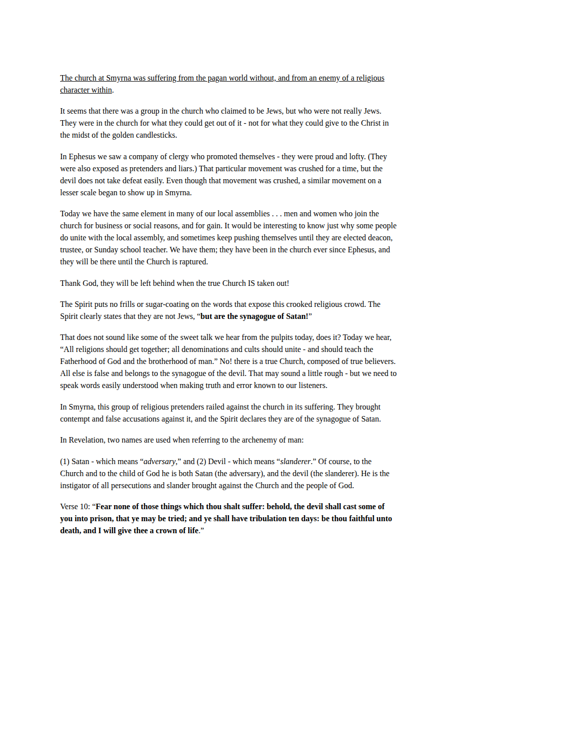The church at Smyrna was suffering from the pagan world without, and from an enemy of a religious character within.
It seems that there was a group in the church who claimed to be Jews, but who were not really Jews. They were in the church for what they could get out of it - not for what they could give to the Christ in the midst of the golden candlesticks.
In Ephesus we saw a company of clergy who promoted themselves - they were proud and lofty. (They were also exposed as pretenders and liars.) That particular movement was crushed for a time, but the devil does not take defeat easily. Even though that movement was crushed, a similar movement on a lesser scale began to show up in Smyrna.
Today we have the same element in many of our local assemblies . . . men and women who join the church for business or social reasons, and for gain. It would be interesting to know just why some people do unite with the local assembly, and sometimes keep pushing themselves until they are elected deacon, trustee, or Sunday school teacher. We have them; they have been in the church ever since Ephesus, and they will be there until the Church is raptured.
Thank God, they will be left behind when the true Church IS taken out!
The Spirit puts no frills or sugar-coating on the words that expose this crooked religious crowd. The Spirit clearly states that they are not Jews, “but are the synagogue of Satan!”
That does not sound like some of the sweet talk we hear from the pulpits today, does it? Today we hear, “All religions should get together; all denominations and cults should unite - and should teach the Fatherhood of God and the brotherhood of man.” No! there is a true Church, composed of true believers. All else is false and belongs to the synagogue of the devil. That may sound a little rough - but we need to speak words easily understood when making truth and error known to our listeners.
In Smyrna, this group of religious pretenders railed against the church in its suffering. They brought contempt and false accusations against it, and the Spirit declares they are of the synagogue of Satan.
In Revelation, two names are used when referring to the archenemy of man:
(1) Satan - which means “adversary,” and (2) Devil - which means “slanderer.” Of course, to the Church and to the child of God he is both Satan (the adversary), and the devil (the slanderer). He is the instigator of all persecutions and slander brought against the Church and the people of God.
Verse 10: “Fear none of those things which thou shalt suffer: behold, the devil shall cast some of you into prison, that ye may be tried; and ye shall have tribulation ten days: be thou faithful unto death, and I will give thee a crown of life.”